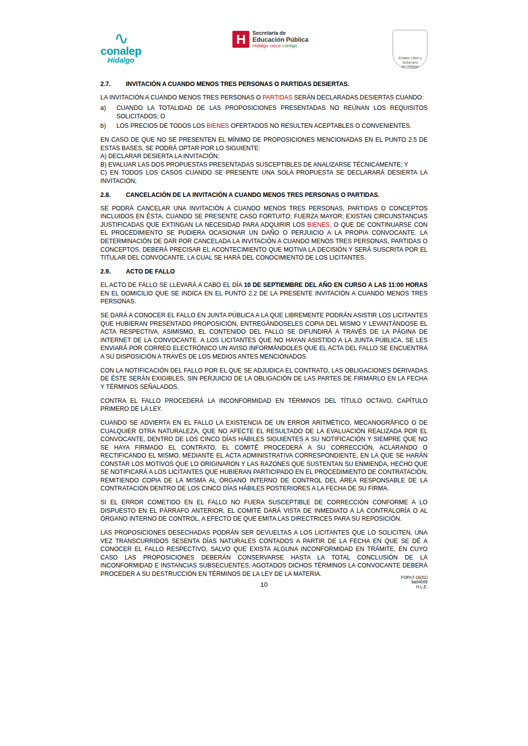∿ conalep Hidalgo
H Secretaría de Educación Pública Hidalgo crece contigo
Estado Libre y Soberano
de Hidalgo
2.7. INVITACIÓN A CUANDO MENOS TRES PERSONAS O PARTIDAS DESIERTAS.
LA INVITACIÓN A CUANDO MENOS TRES PERSONAS O PARTIDAS SERÁN DECLARADAS DESIERTAS CUANDO:
a) CUANDO LA TOTALIDAD DE LAS PROPOSICIONES PRESENTADAS NO REÚNAN LOS REQUISITOS SOLICITADOS; O
b) LOS PRECIOS DE TODOS LOS BIENES OFERTADOS NO RESULTEN ACEPTABLES O CONVENIENTES.
EN CASO DE QUE NO SE PRESENTEN EL MÍNIMO DE PROPOSICIONES MENCIONADAS EN EL PUNTO 2.5 DE ESTAS BASES, SE PODRÁ OPTAR POR LO SIGUIENTE:
A) DECLARAR DESIERTA LA INVITACIÓN;
B) EVALUAR LAS DOS PROPUESTAS PRESENTADAS SUSCEPTIBLES DE ANALIZARSE TÉCNICAMENTE; Y
C) EN TODOS LOS CASOS CUANDO SE PRESENTE UNA SOLA PROPUESTA SE DECLARARÁ DESIERTA LA INVITACIÓN;
2.8. CANCELACIÓN DE LA INVITACIÓN A CUANDO MENOS TRES PERSONAS O PARTIDAS.
SE PODRÁ CANCELAR UNA INVITACIÓN A CUANDO MENOS TRES PERSONAS, PARTIDAS O CONCEPTOS INCLUIDOS EN ÉSTA, CUANDO SE PRESENTE CASO FORTUITO; FUERZA MAYOR; EXISTAN CIRCUNSTANCIAS JUSTIFICADAS QUE EXTINGAN LA NECESIDAD PARA ADQUIRIR LOS BIENES, O QUE DE CONTINUARSE CON EL PROCEDIMIENTO SE PUDIERA OCASIONAR UN DAÑO O PERJUICIO A LA PROPIA CONVOCANTE. LA DETERMINACIÓN DE DAR POR CANCELADA LA INVITACIÓN A CUANDO MENOS TRES PERSONAS, PARTIDAS O CONCEPTOS, DEBERÁ PRECISAR EL ACONTECIMIENTO QUE MOTIVA LA DECISIÓN Y SERÁ SUSCRITA POR EL TITULAR DEL CONVOCANTE, LA CUAL SE HARÁ DEL CONOCIMIENTO DE LOS LICITANTES.
2.9. ACTO DE FALLO
EL ACTO DE FALLO SE LLEVARÁ A CABO EL DÍA 10 DE SEPTIEMBRE DEL AÑO EN CURSO A LAS 11:00 HORAS EN EL DOMICILIO QUE SE INDICA EN EL PUNTO 2.2 DE LA PRESENTE INVITACIÓN A CUANDO MENOS TRES PERSONAS.
SE DARÁ A CONOCER EL FALLO EN JUNTA PÚBLICA A LA QUE LIBREMENTE PODRÁN ASISTIR LOS LICITANTES QUE HUBIERAN PRESENTADO PROPOSICIÓN, ENTREGÁNDOSELES COPIA DEL MISMO Y LEVANTÁNDOSE EL ACTA RESPECTIVA. ASIMISMO, EL CONTENIDO DEL FALLO SE DIFUNDIRÁ A TRAVÉS DE LA PÁGINA DE INTERNET DE LA CONVOCANTE. A LOS LICITANTES QUE NO HAYAN ASISTIDO A LA JUNTA PÚBLICA, SE LES ENVIARÁ POR CORREO ELECTRÓNICO UN AVISO INFORMÁNDOLES QUE EL ACTA DEL FALLO SE ENCUENTRA A SU DISPOSICIÓN A TRAVÉS DE LOS MEDIOS ANTES MENCIONADOS.
CON LA NOTIFICACIÓN DEL FALLO POR EL QUE SE ADJUDICA EL CONTRATO, LAS OBLIGACIONES DERIVADAS DE ÉSTE SERÁN EXIGIBLES, SIN PERJUICIO DE LA OBLIGACIÓN DE LAS PARTES DE FIRMARLO EN LA FECHA Y TÉRMINOS SEÑALADOS.
CONTRA EL FALLO PROCEDERÁ LA INCONFORMIDAD EN TÉRMINOS DEL TÍTULO OCTAVO, CAPÍTULO PRIMERO DE LA LEY.
CUANDO SE ADVIERTA EN EL FALLO LA EXISTENCIA DE UN ERROR ARITMÉTICO, MECANOGRÁFICO O DE CUALQUIER OTRA NATURALEZA, QUE NO AFECTE EL RESULTADO DE LA EVALUACIÓN REALIZADA POR EL CONVOCANTE, DENTRO DE LOS CINCO DÍAS HÁBILES SIGUIENTES A SU NOTIFICACIÓN Y SIEMPRE QUE NO SE HAYA FIRMADO EL CONTRATO, EL COMITÉ PROCEDERÁ A SU CORRECCIÓN, ACLARANDO O RECTIFICANDO EL MISMO, MEDIANTE EL ACTA ADMINISTRATIVA CORRESPONDIENTE, EN LA QUE SE HARÁN CONSTAR LOS MOTIVOS QUE LO ORIGINARON Y LAS RAZONES QUE SUSTENTAN SU ENMIENDA, HECHO QUE SE NOTIFICARÁ A LOS LICITANTES QUE HUBIERAN PARTICIPADO EN EL PROCEDIMIENTO DE CONTRATACIÓN, REMITIENDO COPIA DE LA MISMA AL ÓRGANO INTERNO DE CONTROL DEL ÁREA RESPONSABLE DE LA CONTRATACIÓN DENTRO DE LOS CINCO DÍAS HÁBILES POSTERIORES A LA FECHA DE SU FIRMA.
SI EL ERROR COMETIDO EN EL FALLO NO FUERA SUSCEPTIBLE DE CORRECCIÓN CONFORME A LO DISPUESTO EN EL PÁRRAFO ANTERIOR, EL COMITÉ DARÁ VISTA DE INMEDIATO A LA CONTRALORÍA O AL ÓRGANO INTERNO DE CONTROL, A EFECTO DE QUE EMITA LAS DIRECTRICES PARA SU REPOSICIÓN.
LAS PROPOSICIONES DESECHADAS PODRÁN SER DEVUELTAS A LOS LICITANTES QUE LO SOLICITEN, UNA VEZ TRANSCURRIDOS SESENTA DÍAS NATURALES CONTADOS A PARTIR DE LA FECHA EN QUE SE DÉ A CONOCER EL FALLO RESPECTIVO, SALVO QUE EXISTA ALGUNA INCONFORMIDAD EN TRÁMITE, EN CUYO CASO LAS PROPOSICIONES DEBERÁN CONSERVARSE HASTA LA TOTAL CONCLUSIÓN DE LA INCONFORMIDAD E INSTANCIAS SUBSECUENTES; AGOTADOS DICHOS TÉRMINOS LA CONVOCANTE DEBERÁ PROCEDER A SU DESTRUCCIÓN EN TÉRMINOS DE LA LEY DE LA MATERIA.
10
FOPA7-16(01)
ba04009
H.L.E.